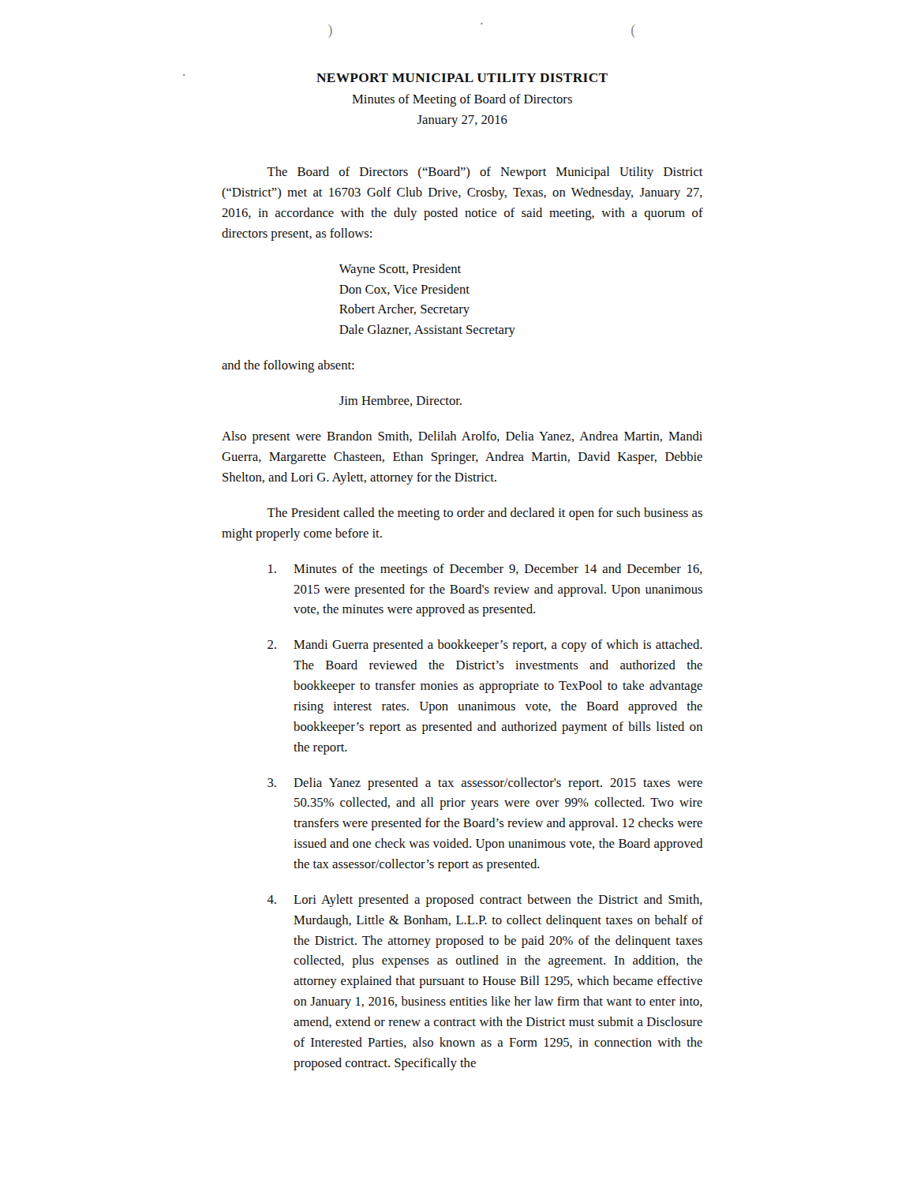) · ( ·
NEWPORT MUNICIPAL UTILITY DISTRICT
Minutes of Meeting of Board of Directors
January 27, 2016
The Board of Directors (“Board”) of Newport Municipal Utility District (“District”) met at 16703 Golf Club Drive, Crosby, Texas, on Wednesday, January 27, 2016, in accordance with the duly posted notice of said meeting, with a quorum of directors present, as follows:
Wayne Scott, President
Don Cox, Vice President
Robert Archer, Secretary
Dale Glazner, Assistant Secretary
and the following absent:
Jim Hembree, Director.
Also present were Brandon Smith, Delilah Arolfo, Delia Yanez, Andrea Martin, Mandi Guerra, Margarette Chasteen, Ethan Springer, Andrea Martin, David Kasper, Debbie Shelton, and Lori G. Aylett, attorney for the District.
The President called the meeting to order and declared it open for such business as might properly come before it.
1.
Minutes of the meetings of December 9, December 14 and December 16, 2015 were presented for the Board's review and approval. Upon unanimous vote, the minutes were approved as presented.
2.
Mandi Guerra presented a bookkeeper’s report, a copy of which is attached. The Board reviewed the District’s investments and authorized the bookkeeper to transfer monies as appropriate to TexPool to take advantage rising interest rates. Upon unanimous vote, the Board approved the bookkeeper’s report as presented and authorized payment of bills listed on the report.
3.
Delia Yanez presented a tax assessor/collector's report. 2015 taxes were 50.35% collected, and all prior years were over 99% collected. Two wire transfers were presented for the Board’s review and approval. 12 checks were issued and one check was voided. Upon unanimous vote, the Board approved the tax assessor/collector’s report as presented.
4.
Lori Aylett presented a proposed contract between the District and Smith, Murdaugh, Little & Bonham, L.L.P. to collect delinquent taxes on behalf of the District. The attorney proposed to be paid 20% of the delinquent taxes collected, plus expenses as outlined in the agreement. In addition, the attorney explained that pursuant to House Bill 1295, which became effective on January 1, 2016, business entities like her law firm that want to enter into, amend, extend or renew a contract with the District must submit a Disclosure of Interested Parties, also known as a Form 1295, in connection with the proposed contract. Specifically the